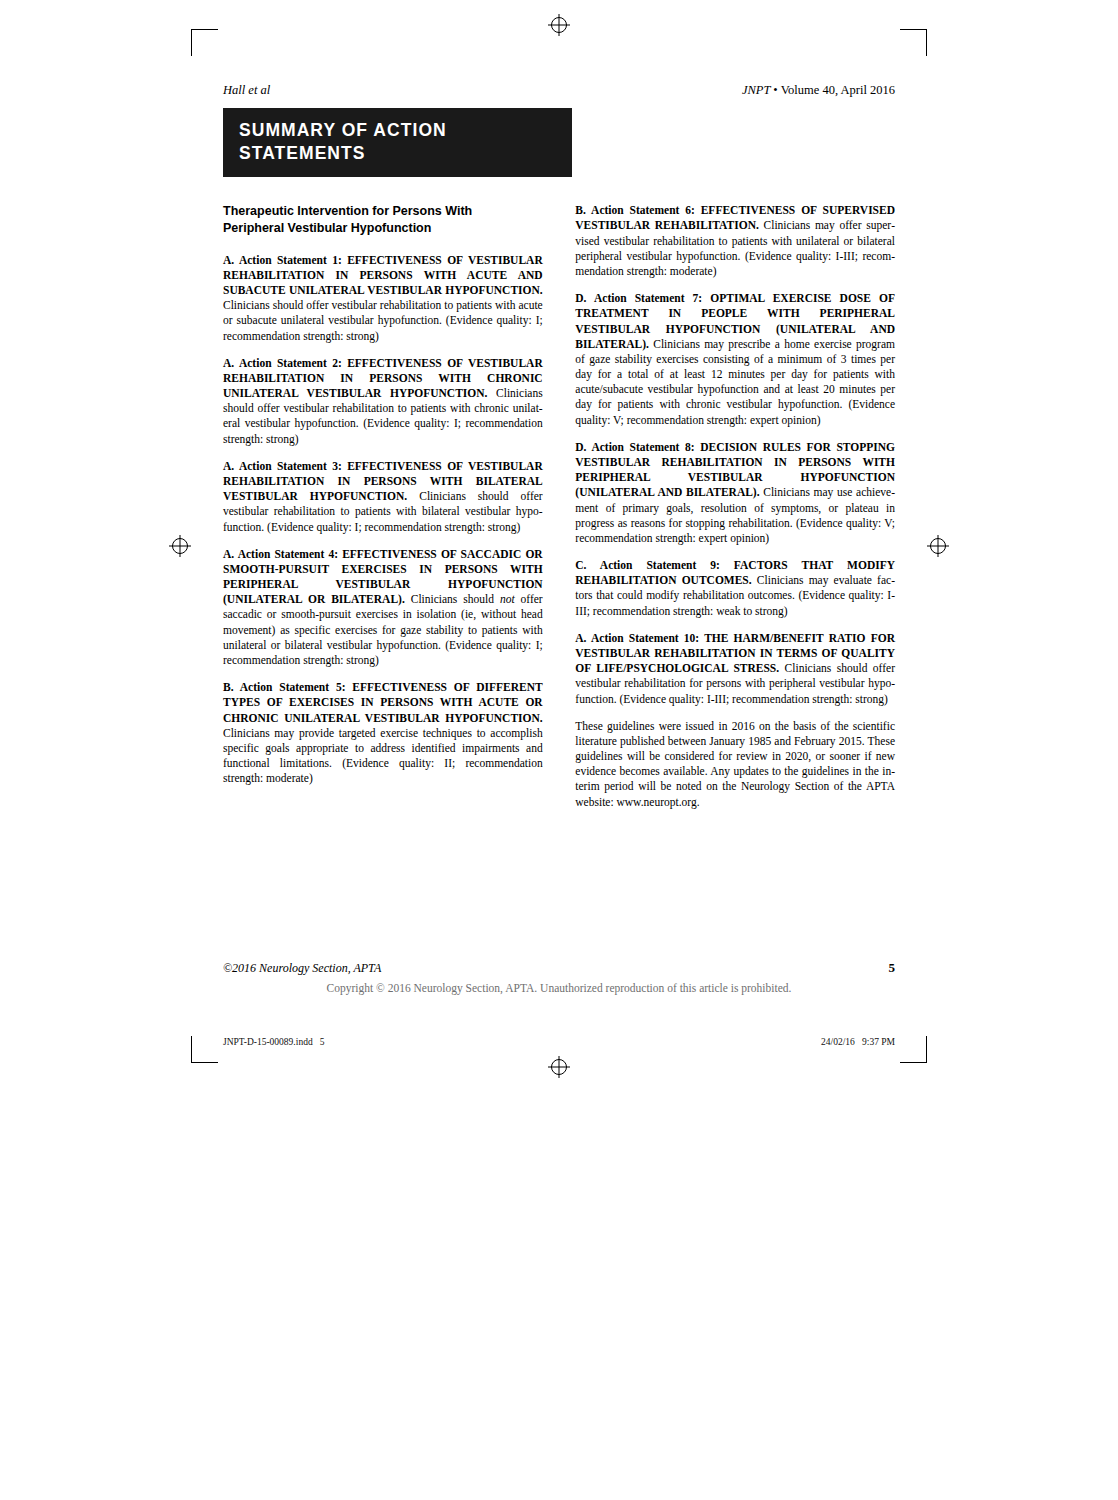Hall et al
JNPT • Volume 40, April 2016
SUMMARY OF ACTION STATEMENTS
Therapeutic Intervention for Persons With
Peripheral Vestibular Hypofunction
A. Action Statement 1: EFFECTIVENESS OF VESTIBULAR REHABILITATION IN PERSONS WITH ACUTE AND SUBACUTE UNILATERAL VESTIBULAR HYPOFUNCTION. Clinicians should offer vestibular rehabilitation to patients with acute or subacute unilateral vestibular hypofunction. (Evidence quality: I; recommendation strength: strong)
A. Action Statement 2: EFFECTIVENESS OF VESTIBULAR REHABILITATION IN PERSONS WITH CHRONIC UNILATERAL VESTIBULAR HYPOFUNCTION. Clinicians should offer vestibular rehabilitation to patients with chronic unilateral vestibular hypofunction. (Evidence quality: I; recommendation strength: strong)
A. Action Statement 3: EFFECTIVENESS OF VESTIBULAR REHABILITATION IN PERSONS WITH BILATERAL VESTIBULAR HYPOFUNCTION. Clinicians should offer vestibular rehabilitation to patients with bilateral vestibular hypofunction. (Evidence quality: I; recommendation strength: strong)
A. Action Statement 4: EFFECTIVENESS OF SACCADIC OR SMOOTH-PURSUIT EXERCISES IN PERSONS WITH PERIPHERAL VESTIBULAR HYPOFUNCTION (UNILATERAL OR BILATERAL). Clinicians should not offer saccadic or smooth-pursuit exercises in isolation (ie, without head movement) as specific exercises for gaze stability to patients with unilateral or bilateral vestibular hypofunction. (Evidence quality: I; recommendation strength: strong)
B. Action Statement 5: EFFECTIVENESS OF DIFFERENT TYPES OF EXERCISES IN PERSONS WITH ACUTE OR CHRONIC UNILATERAL VESTIBULAR HYPOFUNCTION. Clinicians may provide targeted exercise techniques to accomplish specific goals appropriate to address identified impairments and functional limitations. (Evidence quality: II; recommendation strength: moderate)
B. Action Statement 6: EFFECTIVENESS OF SUPERVISED VESTIBULAR REHABILITATION. Clinicians may offer supervised vestibular rehabilitation to patients with unilateral or bilateral peripheral vestibular hypofunction. (Evidence quality: I-III; recommendation strength: moderate)
D. Action Statement 7: OPTIMAL EXERCISE DOSE OF TREATMENT IN PEOPLE WITH PERIPHERAL VESTIBULAR HYPOFUNCTION (UNILATERAL AND BILATERAL). Clinicians may prescribe a home exercise program of gaze stability exercises consisting of a minimum of 3 times per day for a total of at least 12 minutes per day for patients with acute/subacute vestibular hypofunction and at least 20 minutes per day for patients with chronic vestibular hypofunction. (Evidence quality: V; recommendation strength: expert opinion)
D. Action Statement 8: DECISION RULES FOR STOPPING VESTIBULAR REHABILITATION IN PERSONS WITH PERIPHERAL VESTIBULAR HYPOFUNCTION (UNILATERAL AND BILATERAL). Clinicians may use achievement of primary goals, resolution of symptoms, or plateau in progress as reasons for stopping rehabilitation. (Evidence quality: V; recommendation strength: expert opinion)
C. Action Statement 9: FACTORS THAT MODIFY REHABILITATION OUTCOMES. Clinicians may evaluate factors that could modify rehabilitation outcomes. (Evidence quality: I-III; recommendation strength: weak to strong)
A. Action Statement 10: THE HARM/BENEFIT RATIO FOR VESTIBULAR REHABILITATION IN TERMS OF QUALITY OF LIFE/PSYCHOLOGICAL STRESS. Clinicians should offer vestibular rehabilitation for persons with peripheral vestibular hypofunction. (Evidence quality: I-III; recommendation strength: strong)
These guidelines were issued in 2016 on the basis of the scientific literature published between January 1985 and February 2015. These guidelines will be considered for review in 2020, or sooner if new evidence becomes available. Any updates to the guidelines in the interim period will be noted on the Neurology Section of the APTA website: www.neuropt.org.
©2016 Neurology Section, APTA
5
Copyright © 2016 Neurology Section, APTA. Unauthorized reproduction of this article is prohibited.
JNPT-D-15-00089.indd 5
24/02/16 9:37 PM